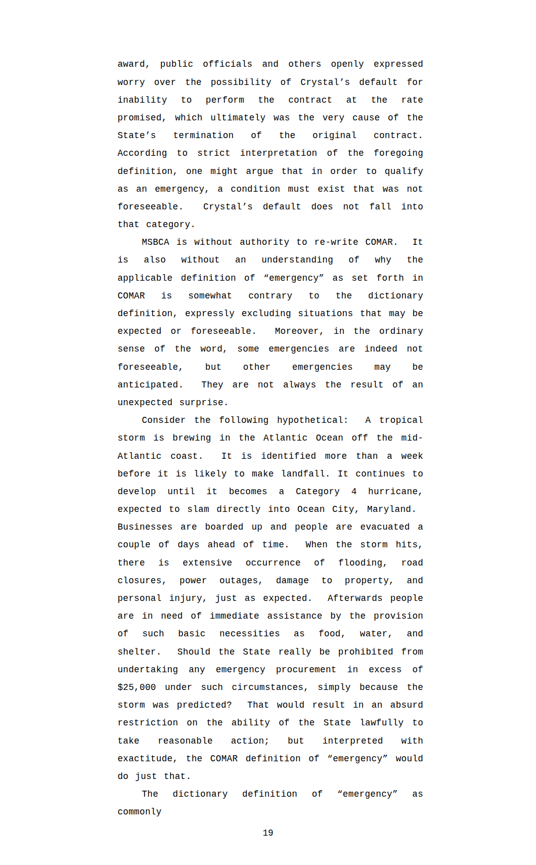award, public officials and others openly expressed worry over the possibility of Crystal’s default for inability to perform the contract at the rate promised, which ultimately was the very cause of the State’s termination of the original contract. According to strict interpretation of the foregoing definition, one might argue that in order to qualify as an emergency, a condition must exist that was not foreseeable. Crystal’s default does not fall into that category.
MSBCA is without authority to re-write COMAR. It is also without an understanding of why the applicable definition of “emergency” as set forth in COMAR is somewhat contrary to the dictionary definition, expressly excluding situations that may be expected or foreseeable. Moreover, in the ordinary sense of the word, some emergencies are indeed not foreseeable, but other emergencies may be anticipated. They are not always the result of an unexpected surprise.
Consider the following hypothetical: A tropical storm is brewing in the Atlantic Ocean off the mid-Atlantic coast. It is identified more than a week before it is likely to make landfall. It continues to develop until it becomes a Category 4 hurricane, expected to slam directly into Ocean City, Maryland. Businesses are boarded up and people are evacuated a couple of days ahead of time. When the storm hits, there is extensive occurrence of flooding, road closures, power outages, damage to property, and personal injury, just as expected. Afterwards people are in need of immediate assistance by the provision of such basic necessities as food, water, and shelter. Should the State really be prohibited from undertaking any emergency procurement in excess of $25,000 under such circumstances, simply because the storm was predicted? That would result in an absurd restriction on the ability of the State lawfully to take reasonable action; but interpreted with exactitude, the COMAR definition of “emergency” would do just that.
The dictionary definition of “emergency” as commonly
19